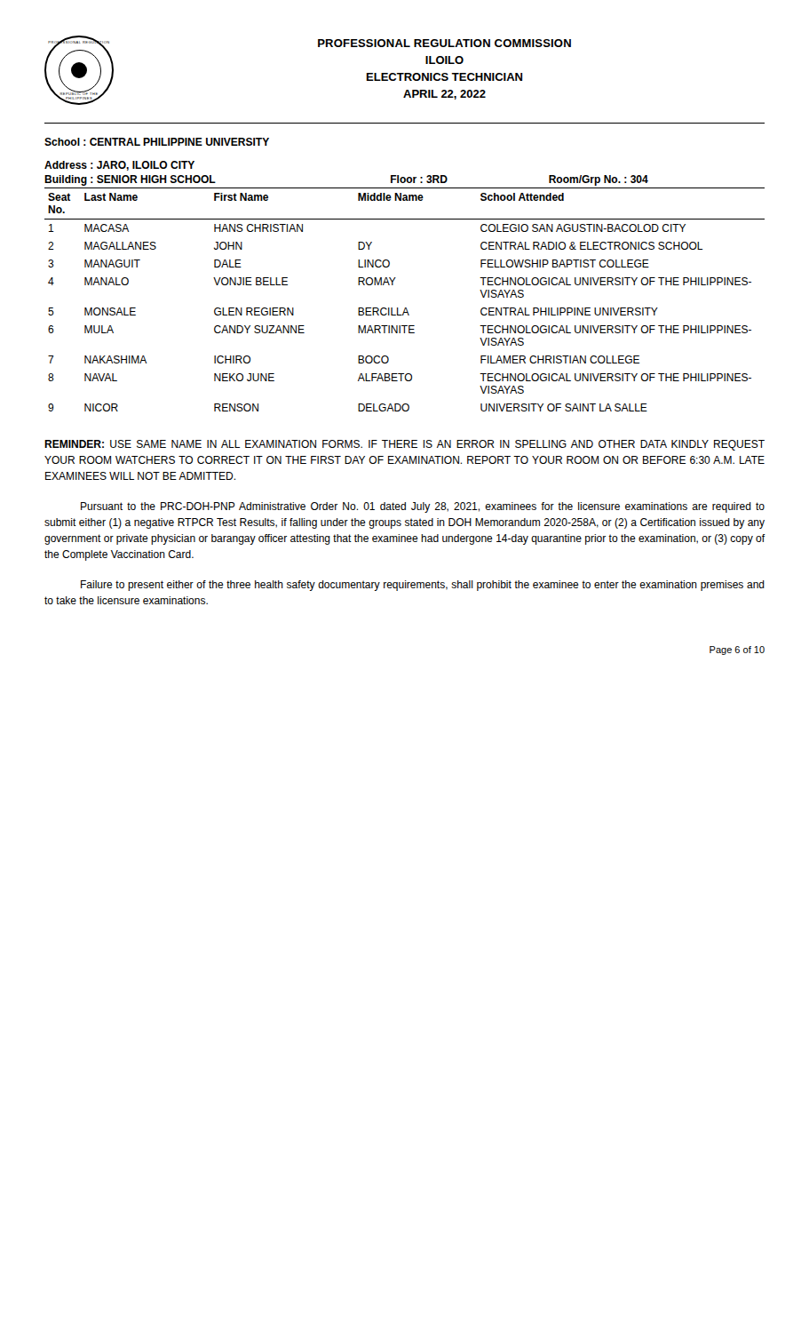PROFESSIONAL REGULATION
REPUBLIC OF THE PHILIPPINES
PROFESSIONAL REGULATION COMMISSION
ILOILO
ELECTRONICS TECHNICIAN
APRIL 22, 2022
School : CENTRAL PHILIPPINE UNIVERSITY
Address : JARO, ILOILO CITY
Building : SENIOR HIGH SCHOOL
Floor : 3RD
Room/Grp No. : 304
| Seat No. | Last Name | First Name | Middle Name | School Attended |
| --- | --- | --- | --- | --- |
| 1 | MACASA | HANS CHRISTIAN | | COLEGIO SAN AGUSTIN-BACOLOD CITY |
| 2 | MAGALLANES | JOHN | DY | CENTRAL RADIO & ELECTRONICS SCHOOL |
| 3 | MANAGUIT | DALE | LINCO | FELLOWSHIP BAPTIST COLLEGE |
| 4 | MANALO | VONJIE BELLE | ROMAY | TECHNOLOGICAL UNIVERSITY OF THE PHILIPPINES-VISAYAS |
| 5 | MONSALE | GLEN REGIERN | BERCILLA | CENTRAL PHILIPPINE UNIVERSITY |
| 6 | MULA | CANDY SUZANNE | MARTINITE | TECHNOLOGICAL UNIVERSITY OF THE PHILIPPINES-VISAYAS |
| 7 | NAKASHIMA | ICHIRO | BOCO | FILAMER CHRISTIAN COLLEGE |
| 8 | NAVAL | NEKO JUNE | ALFABETO | TECHNOLOGICAL UNIVERSITY OF THE PHILIPPINES-VISAYAS |
| 9 | NICOR | RENSON | DELGADO | UNIVERSITY OF SAINT LA SALLE |
REMINDER: USE SAME NAME IN ALL EXAMINATION FORMS. IF THERE IS AN ERROR IN SPELLING AND OTHER DATA KINDLY REQUEST YOUR ROOM WATCHERS TO CORRECT IT ON THE FIRST DAY OF EXAMINATION. REPORT TO YOUR ROOM ON OR BEFORE 6:30 A.M. LATE EXAMINEES WILL NOT BE ADMITTED.
Pursuant to the PRC-DOH-PNP Administrative Order No. 01 dated July 28, 2021, examinees for the licensure examinations are required to submit either (1) a negative RTPCR Test Results, if falling under the groups stated in DOH Memorandum 2020-258A, or (2) a Certification issued by any government or private physician or barangay officer attesting that the examinee had undergone 14-day quarantine prior to the examination, or (3) copy of the Complete Vaccination Card.
Failure to present either of the three health safety documentary requirements, shall prohibit the examinee to enter the examination premises and to take the licensure examinations.
Page 6 of 10